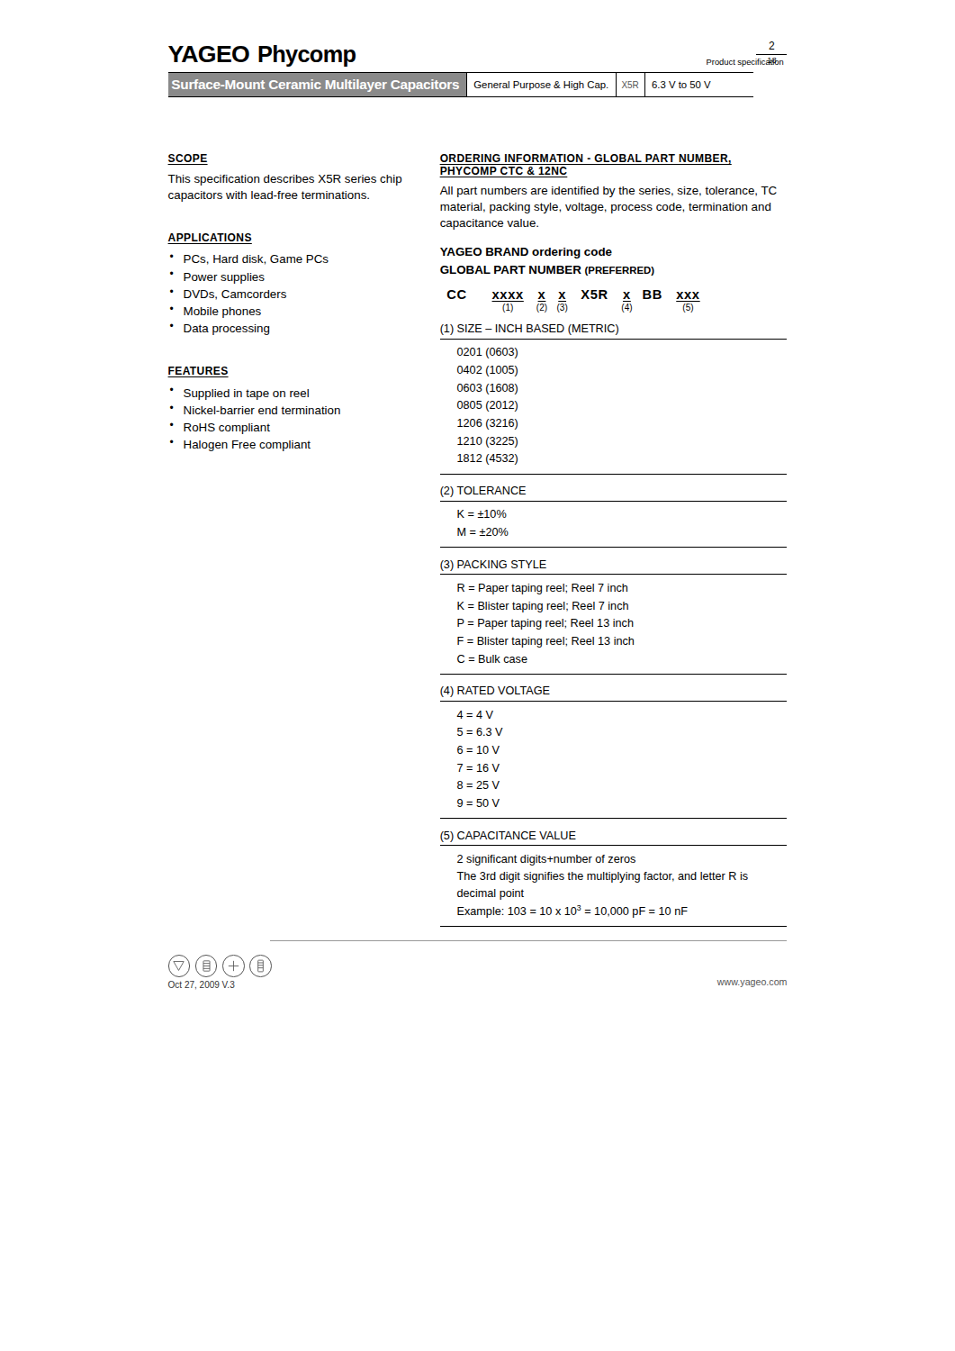2
18
YAGEO Phycomp
Product specification
Surface-Mount Ceramic Multilayer Capacitors
General Purpose & High Cap.
X5R
6.3 V to 50 V
SCOPE
This specification describes X5R series chip capacitors with lead-free terminations.
APPLICATIONS
PCs, Hard disk, Game PCs
Power supplies
DVDs, Camcorders
Mobile phones
Data processing
FEATURES
Supplied in tape on reel
Nickel-barrier end termination
RoHS compliant
Halogen Free compliant
ORDERING INFORMATION - GLOBAL PART NUMBER, PHYCOMP CTC & 12NC
All part numbers are identified by the series, size, tolerance, TC material, packing style, voltage, process code, termination and capacitance value.
YAGEO BRAND ordering code
GLOBAL PART NUMBER (PREFERRED)
CC xxxx x x X5R x BB xxx
(1) (2) (3) (4) (5)
(1) SIZE – INCH BASED (METRIC)
0201 (0603)
0402 (1005)
0603 (1608)
0805 (2012)
1206 (3216)
1210 (3225)
1812 (4532)
(2) TOLERANCE
K = ±10%
M = ±20%
(3) PACKING STYLE
R = Paper taping reel; Reel 7 inch
K = Blister taping reel; Reel 7 inch
P = Paper taping reel; Reel 13 inch
F = Blister taping reel; Reel 13 inch
C = Bulk case
(4) RATED VOLTAGE
4 = 4 V
5 = 6.3 V
6 = 10 V
7 = 16 V
8 = 25 V
9 = 50 V
(5) CAPACITANCE VALUE
2 significant digits+number of zeros
The 3rd digit signifies the multiplying factor, and letter R is decimal point
Example: 103 = 10 x 103 = 10,000 pF = 10 nF
Oct 27, 2009 V.3
www.yageo.com